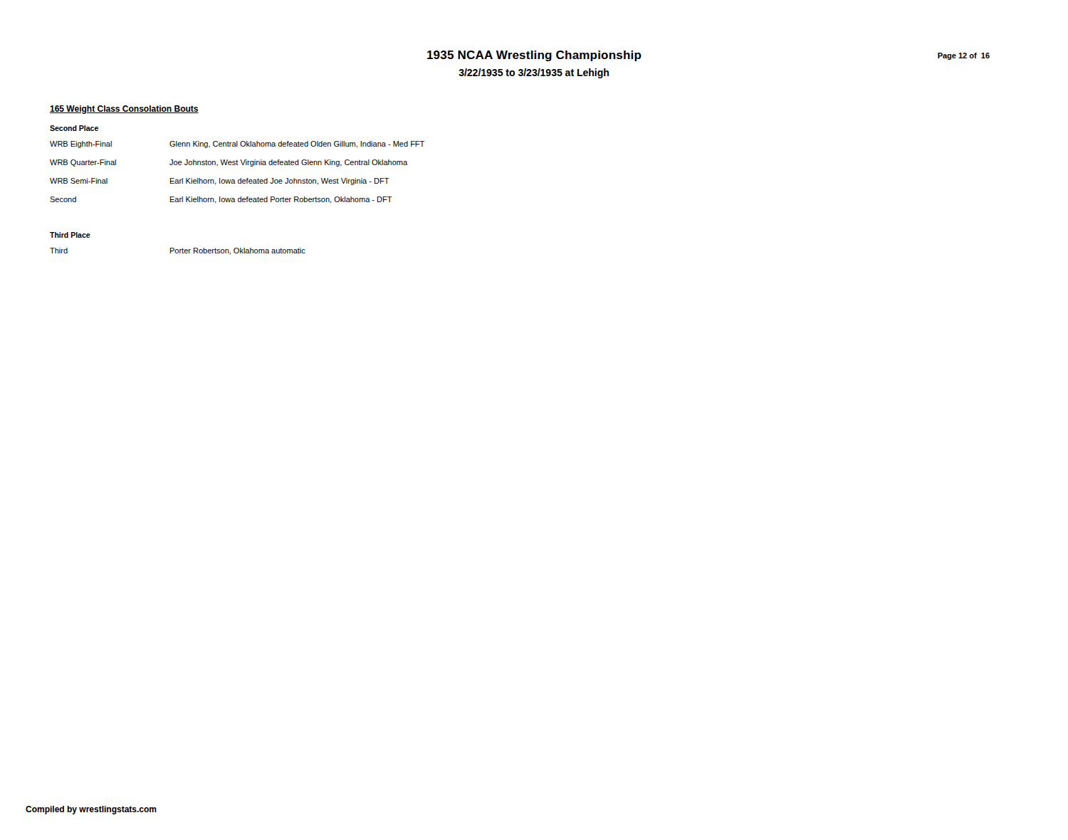Page 12 of 16
1935 NCAA Wrestling Championship
3/22/1935 to 3/23/1935 at Lehigh
165 Weight Class Consolation Bouts
Second Place
| WRB Eighth-Final | Glenn King, Central Oklahoma defeated Olden Gillum, Indiana - Med FFT |
| WRB Quarter-Final | Joe Johnston, West Virginia defeated Glenn King, Central Oklahoma |
| WRB Semi-Final | Earl Kielhorn, Iowa defeated Joe Johnston, West Virginia - DFT |
| Second | Earl Kielhorn, Iowa defeated Porter Robertson, Oklahoma - DFT |
Third Place
| Third | Porter Robertson, Oklahoma automatic |
Compiled by wrestlingstats.com